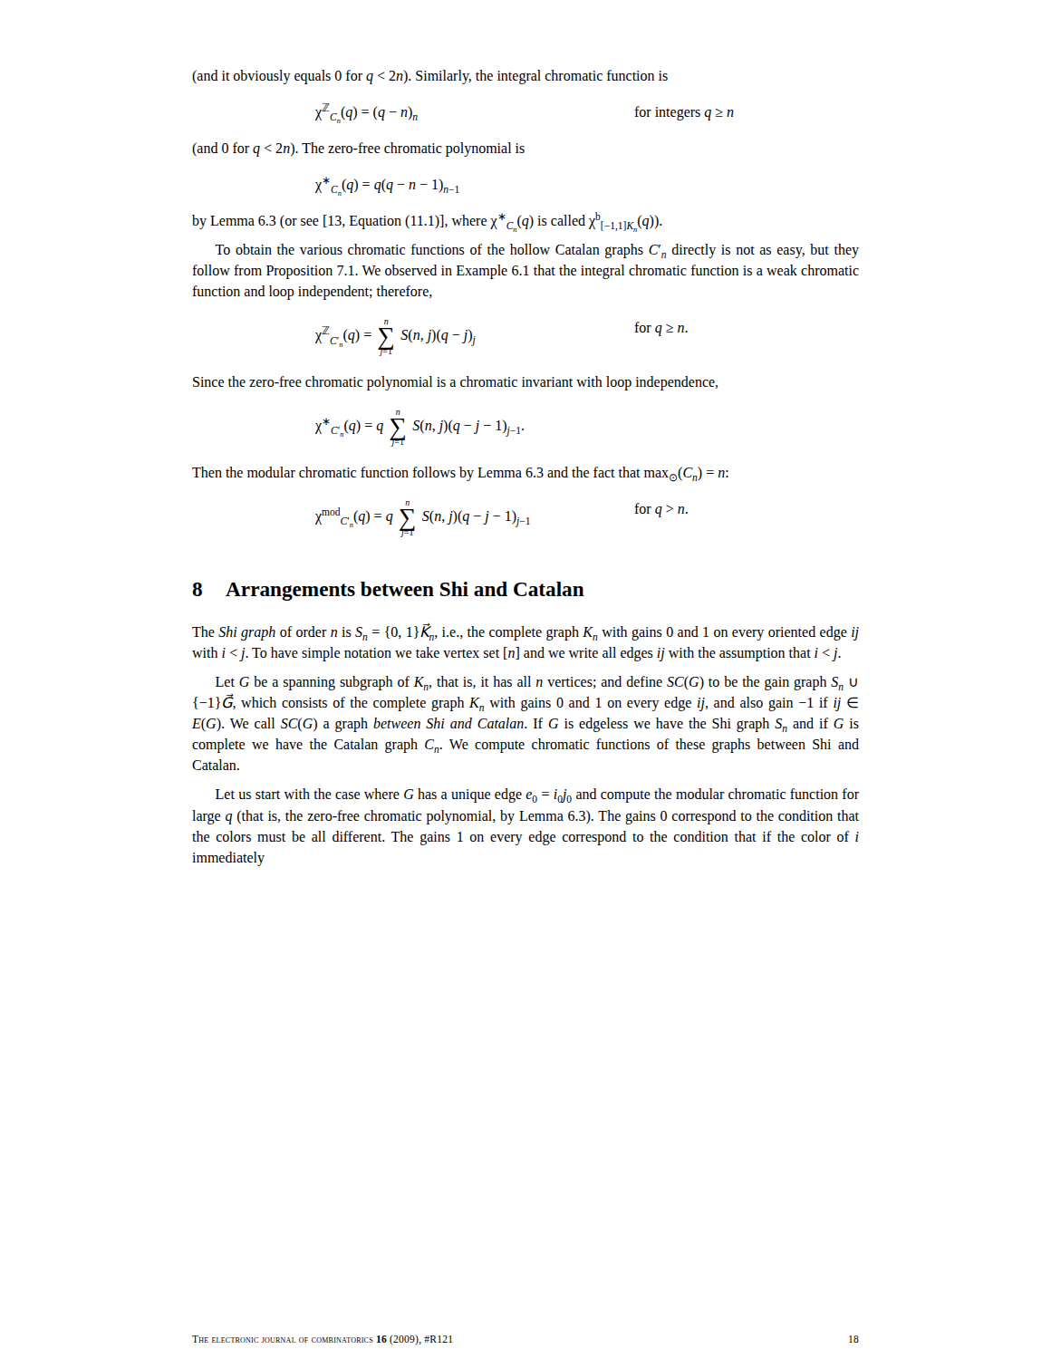(and it obviously equals 0 for q < 2n). Similarly, the integral chromatic function is
χℤCn(q) = (q − n)n for integers q ≥ n
(and 0 for q < 2n). The zero-free chromatic polynomial is
χ∗Cn(q) = q(q − n − 1)n−1
by Lemma 6.3 (or see [13, Equation (11.1)], where χ∗Cn(q) is called χb[−1,1]Kn(q)).
To obtain the various chromatic functions of the hollow Catalan graphs C′n directly is not as easy, but they follow from Proposition 7.1. We observed in Example 6.1 that the integral chromatic function is a weak chromatic function and loop independent; therefore,
χℤC′n(q) = n∑j=1 S(n, j)(q − j)j for q ≥ n.
Since the zero-free chromatic polynomial is a chromatic invariant with loop independence,
χ∗C′n(q) = q n∑j=1 S(n, j)(q − j − 1)j−1.
Then the modular chromatic function follows by Lemma 6.3 and the fact that max⊙(Cn) = n:
χmodC′n(q) = q n∑j=1 S(n, j)(q − j − 1)j−1 for q > n.
8 Arrangements between Shi and Catalan
The Shi graph of order n is Sn = {0, 1}K⃗n, i.e., the complete graph Kn with gains 0 and 1 on every oriented edge ij with i < j. To have simple notation we take vertex set [n] and we write all edges ij with the assumption that i < j.
Let G be a spanning subgraph of Kn, that is, it has all n vertices; and define SC(G) to be the gain graph Sn ∪ {−1}G⃗, which consists of the complete graph Kn with gains 0 and 1 on every edge ij, and also gain −1 if ij ∈ E(G). We call SC(G) a graph between Shi and Catalan. If G is edgeless we have the Shi graph Sn and if G is complete we have the Catalan graph Cn. We compute chromatic functions of these graphs between Shi and Catalan.
Let us start with the case where G has a unique edge e0 = i0j0 and compute the modular chromatic function for large q (that is, the zero-free chromatic polynomial, by Lemma 6.3). The gains 0 correspond to the condition that the colors must be all different. The gains 1 on every edge correspond to the condition that if the color of i immediately
The electronic journal of combinatorics 16 (2009), #R121 18